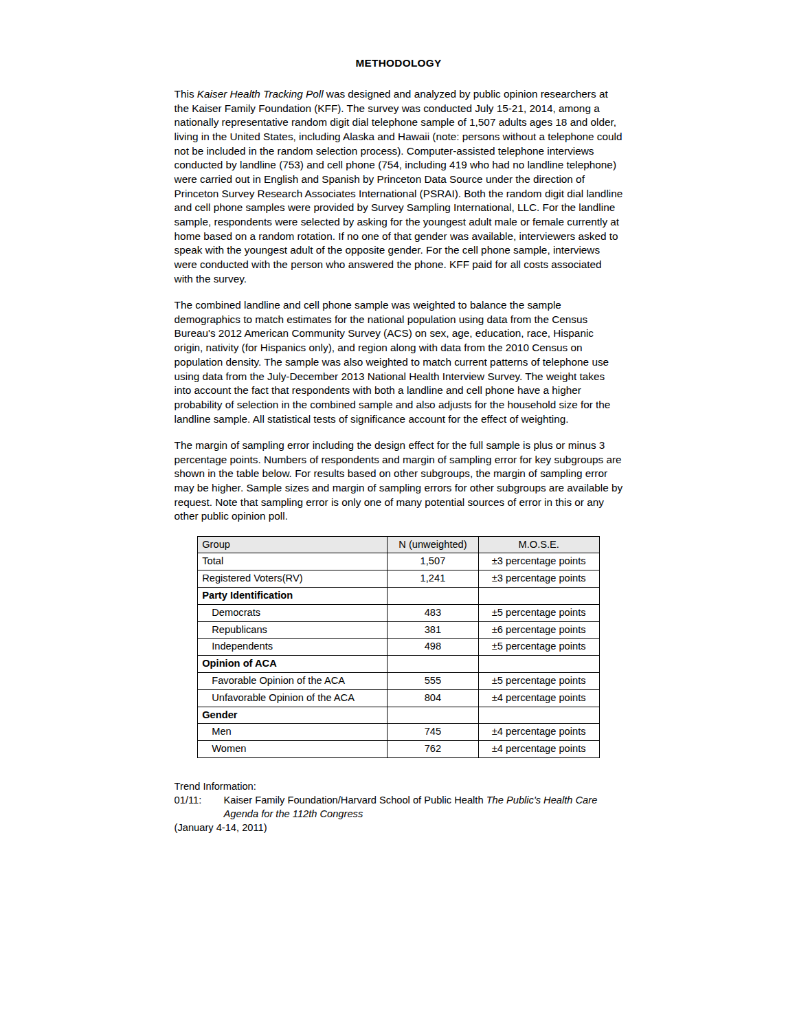METHODOLOGY
This Kaiser Health Tracking Poll was designed and analyzed by public opinion researchers at the Kaiser Family Foundation (KFF). The survey was conducted July 15-21, 2014, among a nationally representative random digit dial telephone sample of 1,507 adults ages 18 and older, living in the United States, including Alaska and Hawaii (note: persons without a telephone could not be included in the random selection process). Computer-assisted telephone interviews conducted by landline (753) and cell phone (754, including 419 who had no landline telephone) were carried out in English and Spanish by Princeton Data Source under the direction of Princeton Survey Research Associates International (PSRAI). Both the random digit dial landline and cell phone samples were provided by Survey Sampling International, LLC. For the landline sample, respondents were selected by asking for the youngest adult male or female currently at home based on a random rotation. If no one of that gender was available, interviewers asked to speak with the youngest adult of the opposite gender. For the cell phone sample, interviews were conducted with the person who answered the phone. KFF paid for all costs associated with the survey.
The combined landline and cell phone sample was weighted to balance the sample demographics to match estimates for the national population using data from the Census Bureau's 2012 American Community Survey (ACS) on sex, age, education, race, Hispanic origin, nativity (for Hispanics only), and region along with data from the 2010 Census on population density. The sample was also weighted to match current patterns of telephone use using data from the July-December 2013 National Health Interview Survey. The weight takes into account the fact that respondents with both a landline and cell phone have a higher probability of selection in the combined sample and also adjusts for the household size for the landline sample. All statistical tests of significance account for the effect of weighting.
The margin of sampling error including the design effect for the full sample is plus or minus 3 percentage points. Numbers of respondents and margin of sampling error for key subgroups are shown in the table below. For results based on other subgroups, the margin of sampling error may be higher. Sample sizes and margin of sampling errors for other subgroups are available by request. Note that sampling error is only one of many potential sources of error in this or any other public opinion poll.
| Group | N (unweighted) | M.O.S.E. |
| --- | --- | --- |
| Total | 1,507 | ±3 percentage points |
| Registered Voters(RV) | 1,241 | ±3 percentage points |
| Party Identification | | |
| Democrats | 483 | ±5 percentage points |
| Republicans | 381 | ±6 percentage points |
| Independents | 498 | ±5 percentage points |
| Opinion of ACA | | |
| Favorable Opinion of the ACA | 555 | ±5 percentage points |
| Unfavorable Opinion of the ACA | 804 | ±4 percentage points |
| Gender | | |
| Men | 745 | ±4 percentage points |
| Women | 762 | ±4 percentage points |
Trend Information:
01/11:
Kaiser Family Foundation/Harvard School of Public Health The Public's Health Care Agenda for the 112th Congress
(January 4-14, 2011)